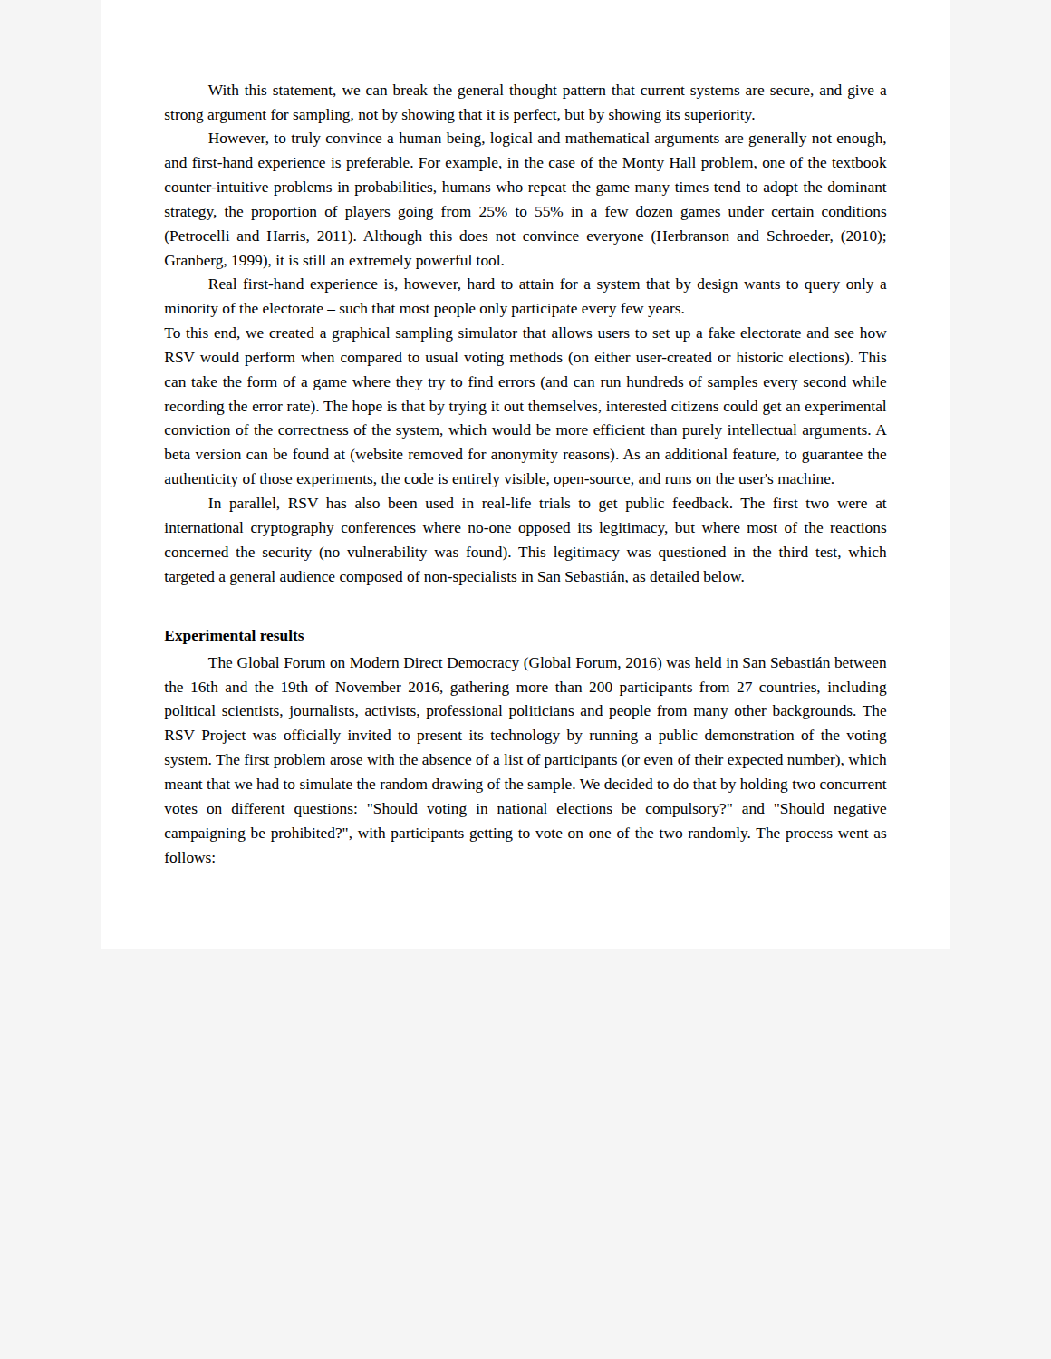With this statement, we can break the general thought pattern that current systems are secure, and give a strong argument for sampling, not by showing that it is perfect, but by showing its superiority.
However, to truly convince a human being, logical and mathematical arguments are generally not enough, and first-hand experience is preferable. For example, in the case of the Monty Hall problem, one of the textbook counter-intuitive problems in probabilities, humans who repeat the game many times tend to adopt the dominant strategy, the proportion of players going from 25% to 55% in a few dozen games under certain conditions (Petrocelli and Harris, 2011). Although this does not convince everyone (Herbranson and Schroeder, (2010); Granberg, 1999), it is still an extremely powerful tool.
Real first-hand experience is, however, hard to attain for a system that by design wants to query only a minority of the electorate – such that most people only participate every few years.
To this end, we created a graphical sampling simulator that allows users to set up a fake electorate and see how RSV would perform when compared to usual voting methods (on either user-created or historic elections). This can take the form of a game where they try to find errors (and can run hundreds of samples every second while recording the error rate). The hope is that by trying it out themselves, interested citizens could get an experimental conviction of the correctness of the system, which would be more efficient than purely intellectual arguments. A beta version can be found at (website removed for anonymity reasons). As an additional feature, to guarantee the authenticity of those experiments, the code is entirely visible, open-source, and runs on the user's machine.
In parallel, RSV has also been used in real-life trials to get public feedback. The first two were at international cryptography conferences where no-one opposed its legitimacy, but where most of the reactions concerned the security (no vulnerability was found). This legitimacy was questioned in the third test, which targeted a general audience composed of non-specialists in San Sebastián, as detailed below.
Experimental results
The Global Forum on Modern Direct Democracy (Global Forum, 2016) was held in San Sebastián between the 16th and the 19th of November 2016, gathering more than 200 participants from 27 countries, including political scientists, journalists, activists, professional politicians and people from many other backgrounds. The RSV Project was officially invited to present its technology by running a public demonstration of the voting system. The first problem arose with the absence of a list of participants (or even of their expected number), which meant that we had to simulate the random drawing of the sample. We decided to do that by holding two concurrent votes on different questions: "Should voting in national elections be compulsory?" and "Should negative campaigning be prohibited?", with participants getting to vote on one of the two randomly. The process went as follows: